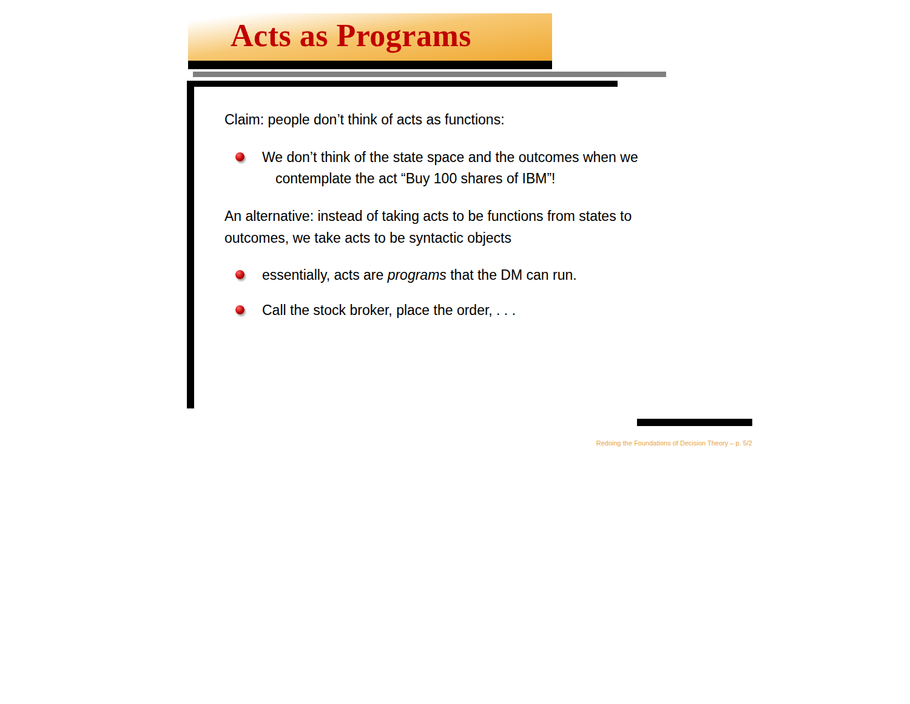Acts as Programs
Claim: people don’t think of acts as functions:
We don’t think of the state space and the outcomes when we contemplate the act “Buy 100 shares of IBM”!
An alternative: instead of taking acts to be functions from states to outcomes, we take acts to be syntactic objects
essentially, acts are programs that the DM can run.
Call the stock broker, place the order, . . .
Redoing the Foundations of Decision Theory – p. 5/2